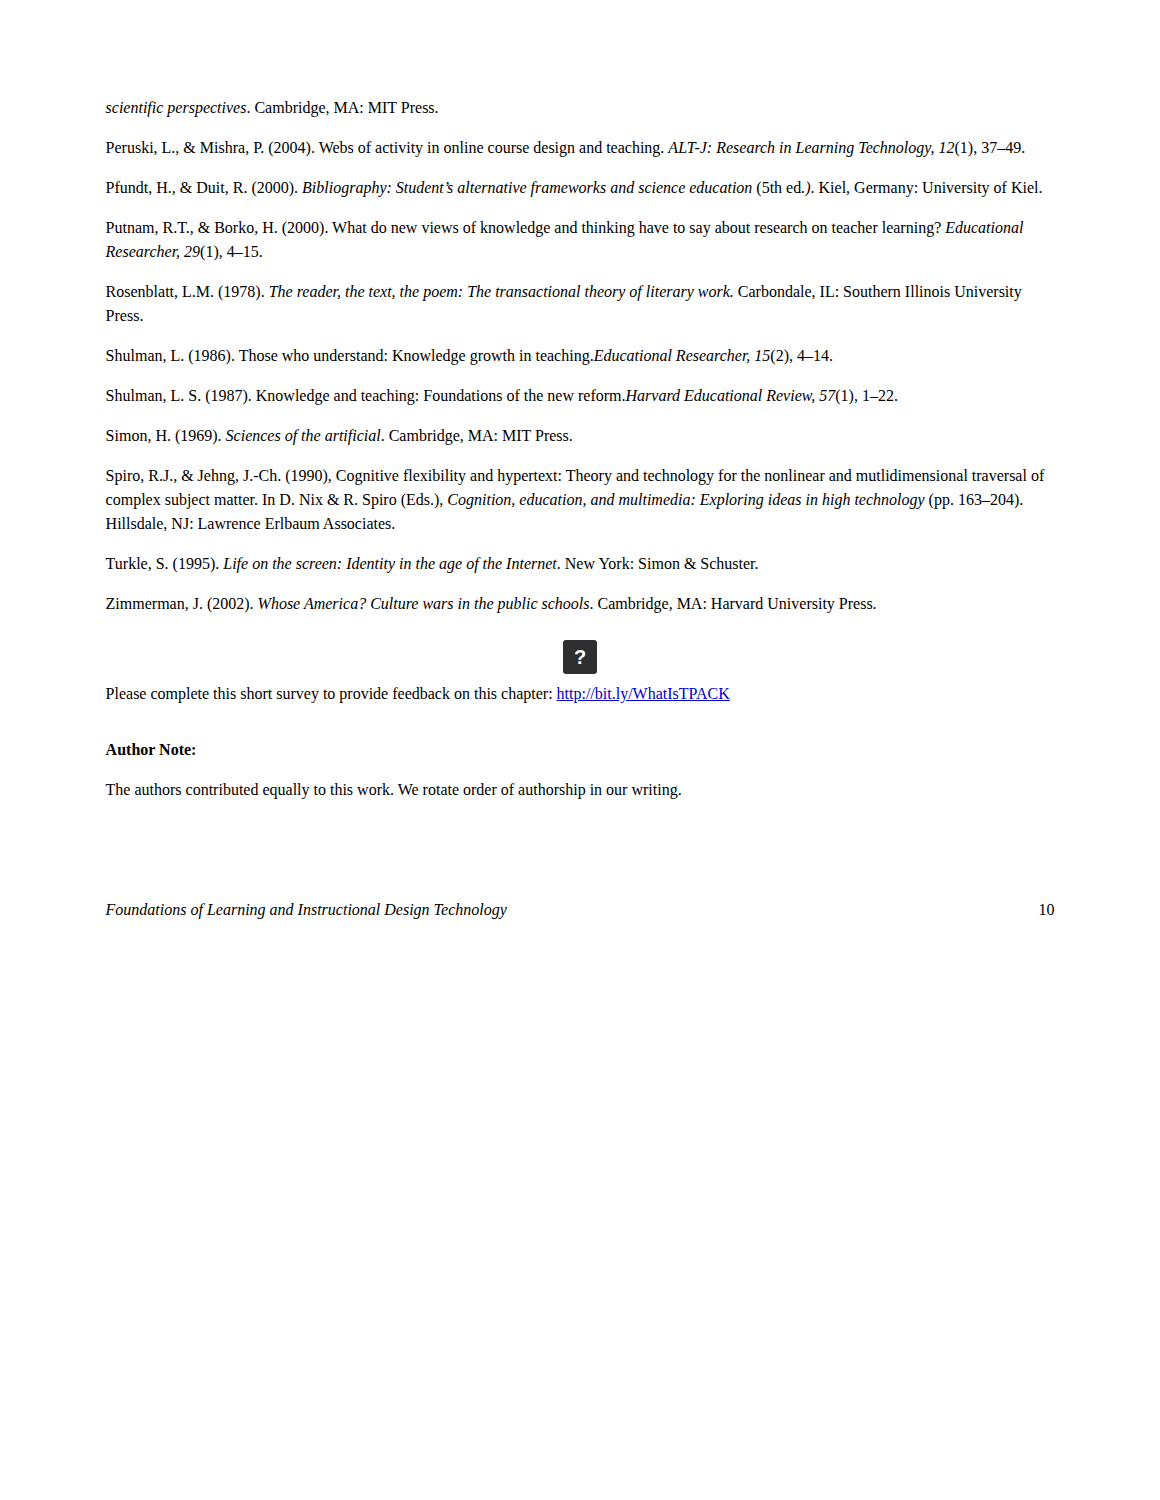scientific perspectives. Cambridge, MA: MIT Press.
Peruski, L., & Mishra, P. (2004). Webs of activity in online course design and teaching. ALT-J: Research in Learning Technology, 12(1), 37–49.
Pfundt, H., & Duit, R. (2000). Bibliography: Student’s alternative frameworks and science education (5th ed.). Kiel, Germany: University of Kiel.
Putnam, R.T., & Borko, H. (2000). What do new views of knowledge and thinking have to say about research on teacher learning? Educational Researcher, 29(1), 4–15.
Rosenblatt, L.M. (1978). The reader, the text, the poem: The transactional theory of literary work. Carbondale, IL: Southern Illinois University Press.
Shulman, L. (1986). Those who understand: Knowledge growth in teaching.Educational Researcher, 15(2), 4–14.
Shulman, L. S. (1987). Knowledge and teaching: Foundations of the new reform.Harvard Educational Review, 57(1), 1–22.
Simon, H. (1969). Sciences of the artificial. Cambridge, MA: MIT Press.
Spiro, R.J., & Jehng, J.-Ch. (1990), Cognitive flexibility and hypertext: Theory and technology for the nonlinear and mutlidimensional traversal of complex subject matter. In D. Nix & R. Spiro (Eds.), Cognition, education, and multimedia: Exploring ideas in high technology (pp. 163–204). Hillsdale, NJ: Lawrence Erlbaum Associates.
Turkle, S. (1995). Life on the screen: Identity in the age of the Internet. New York: Simon & Schuster.
Zimmerman, J. (2002). Whose America? Culture wars in the public schools. Cambridge, MA: Harvard University Press.
?
Please complete this short survey to provide feedback on this chapter: http://bit.ly/WhatIsTPACK
Author Note:
The authors contributed equally to this work. We rotate order of authorship in our writing.
Foundations of Learning and Instructional Design Technology 10